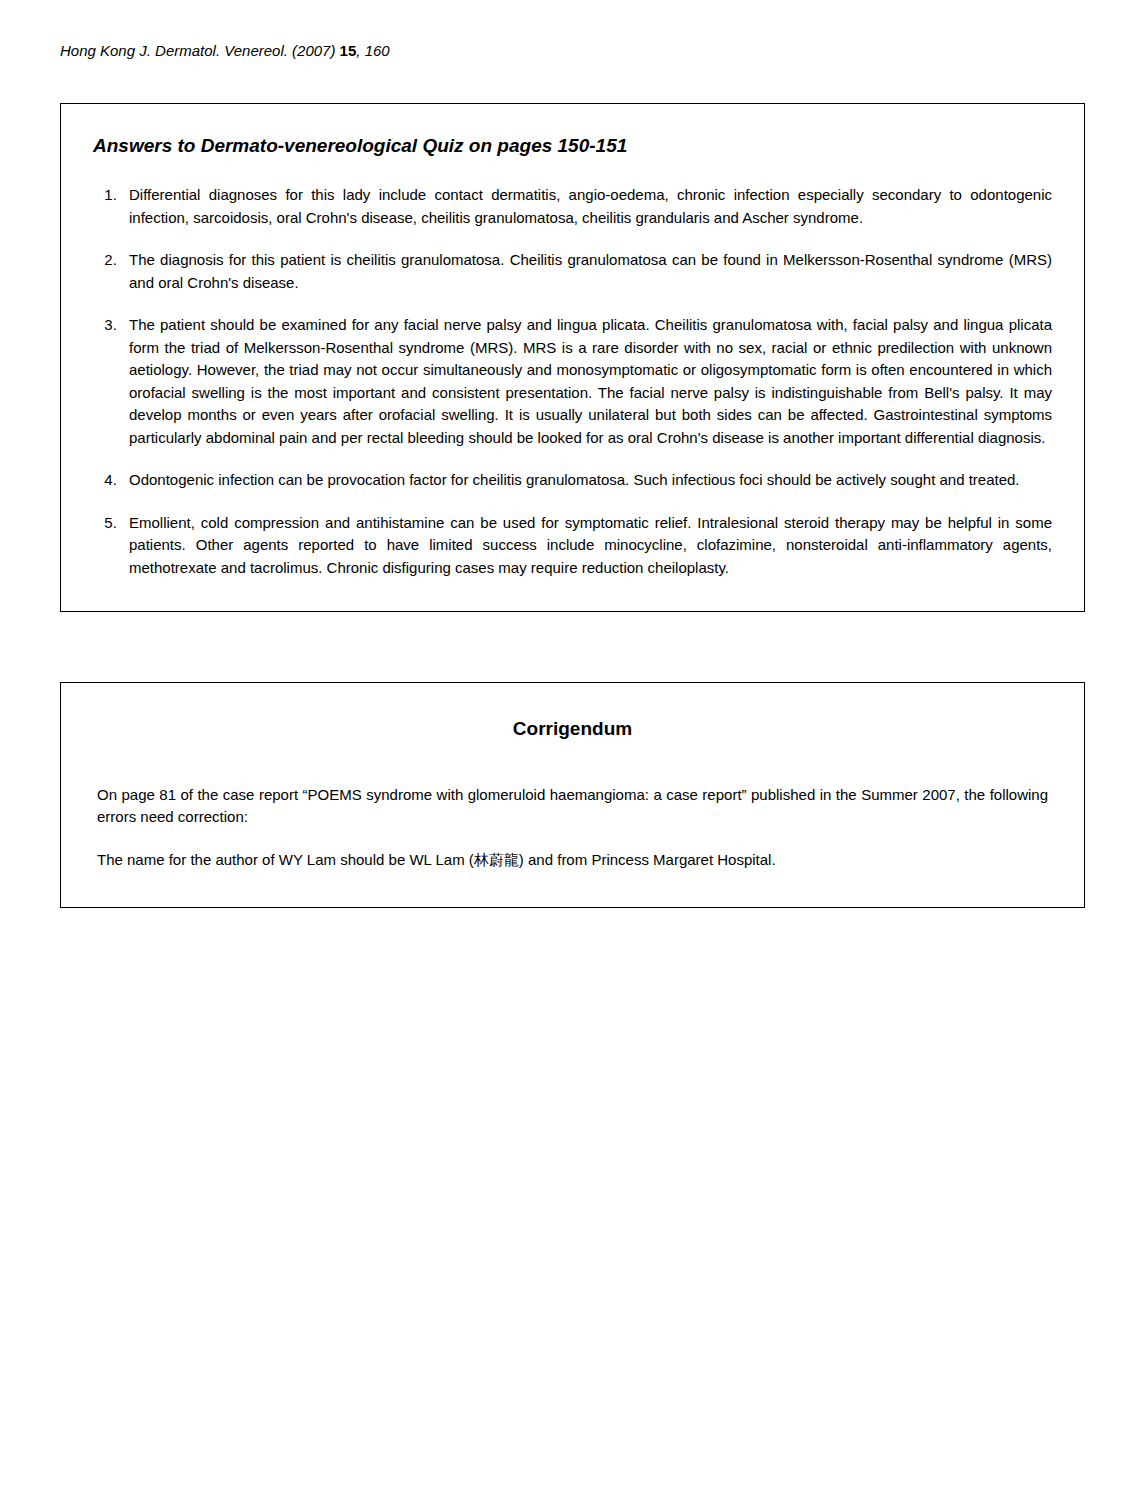Hong Kong J. Dermatol. Venereol. (2007) 15, 160
Answers to Dermato-venereological Quiz on pages 150-151
Differential diagnoses for this lady include contact dermatitis, angio-oedema, chronic infection especially secondary to odontogenic infection, sarcoidosis, oral Crohn's disease, cheilitis granulomatosa, cheilitis grandularis and Ascher syndrome.
The diagnosis for this patient is cheilitis granulomatosa. Cheilitis granulomatosa can be found in Melkersson-Rosenthal syndrome (MRS) and oral Crohn's disease.
The patient should be examined for any facial nerve palsy and lingua plicata. Cheilitis granulomatosa with, facial palsy and lingua plicata form the triad of Melkersson-Rosenthal syndrome (MRS). MRS is a rare disorder with no sex, racial or ethnic predilection with unknown aetiology. However, the triad may not occur simultaneously and monosymptomatic or oligosymptomatic form is often encountered in which orofacial swelling is the most important and consistent presentation. The facial nerve palsy is indistinguishable from Bell's palsy. It may develop months or even years after orofacial swelling. It is usually unilateral but both sides can be affected. Gastrointestinal symptoms particularly abdominal pain and per rectal bleeding should be looked for as oral Crohn's disease is another important differential diagnosis.
Odontogenic infection can be provocation factor for cheilitis granulomatosa. Such infectious foci should be actively sought and treated.
Emollient, cold compression and antihistamine can be used for symptomatic relief. Intralesional steroid therapy may be helpful in some patients. Other agents reported to have limited success include minocycline, clofazimine, nonsteroidal anti-inflammatory agents, methotrexate and tacrolimus. Chronic disfiguring cases may require reduction cheiloplasty.
Corrigendum
On page 81 of the case report “POEMS syndrome with glomeruloid haemangioma: a case report” published in the Summer 2007, the following errors need correction:
The name for the author of WY Lam should be WL Lam (林蔚龍) and from Princess Margaret Hospital.